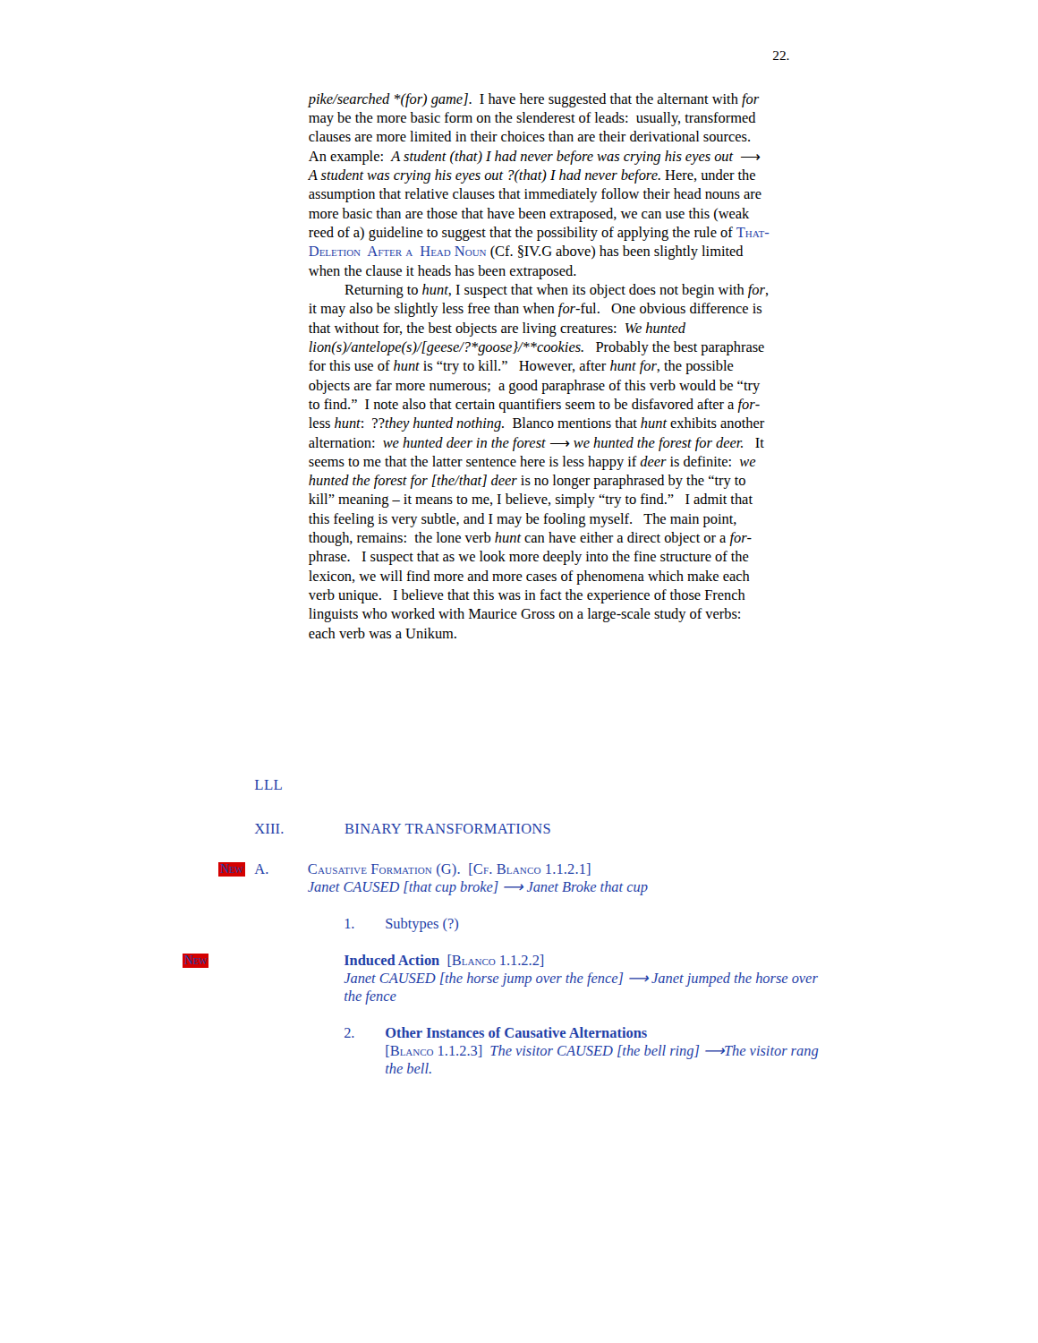22.
pike/searched *(for) game]. I have here suggested that the alternant with for may be the more basic form on the slenderest of leads: usually, transformed clauses are more limited in their choices than are their derivational sources. An example: A student (that) I had never before was crying his eyes out ⟶ A student was crying his eyes out ?(that) I had never before. Here, under the assumption that relative clauses that immediately follow their head nouns are more basic than are those that have been extraposed, we can use this (weak reed of a) guideline to suggest that the possibility of applying the rule of That-Deletion After a Head Noun (Cf. §IV.G above) has been slightly limited when the clause it heads has been extraposed.
Returning to hunt, I suspect that when its object does not begin with for, it may also be slightly less free than when for-ful. One obvious difference is that without for, the best objects are living creatures: We hunted lion(s)/antelope(s)/[geese/?*goose}/**cookies. Probably the best paraphrase for this use of hunt is “try to kill.” However, after hunt for, the possible objects are far more numerous; a good paraphrase of this verb would be “try to find.” I note also that certain quantifiers seem to be disfavored after a for-less hunt: ??they hunted nothing. Blanco mentions that hunt exhibits another alternation: we hunted deer in the forest ⟶ we hunted the forest for deer. It seems to me that the latter sentence here is less happy if deer is definite: we hunted the forest for [the/that] deer is no longer paraphrased by the “try to kill” meaning – it means to me, I believe, simply “try to find.” I admit that this feeling is very subtle, and I may be fooling myself. The main point, though, remains: the lone verb hunt can have either a direct object or a for-phrase. I suspect that as we look more deeply into the fine structure of the lexicon, we will find more and more cases of phenomena which make each verb unique. I believe that this was in fact the experience of those French linguists who worked with Maurice Gross on a large-scale study of verbs: each verb was a Unikum.
LLL
XIII.
BINARY TRANSFORMATIONS
New
A.
Causative Formation (G). [Cf. Blanco 1.1.2.1]
Janet CAUSED [that cup broke] ⟶ Janet Broke that cup
1.
Subtypes (?)
New
Induced Action [Blanco 1.1.2.2]
Janet CAUSED [the horse jump over the fence] ⟶ Janet jumped the horse over the fence
2.
Other Instances of Causative Alternations
[Blanco 1.1.2.3] The visitor CAUSED [the bell ring] ⟶The visitor rang the bell.